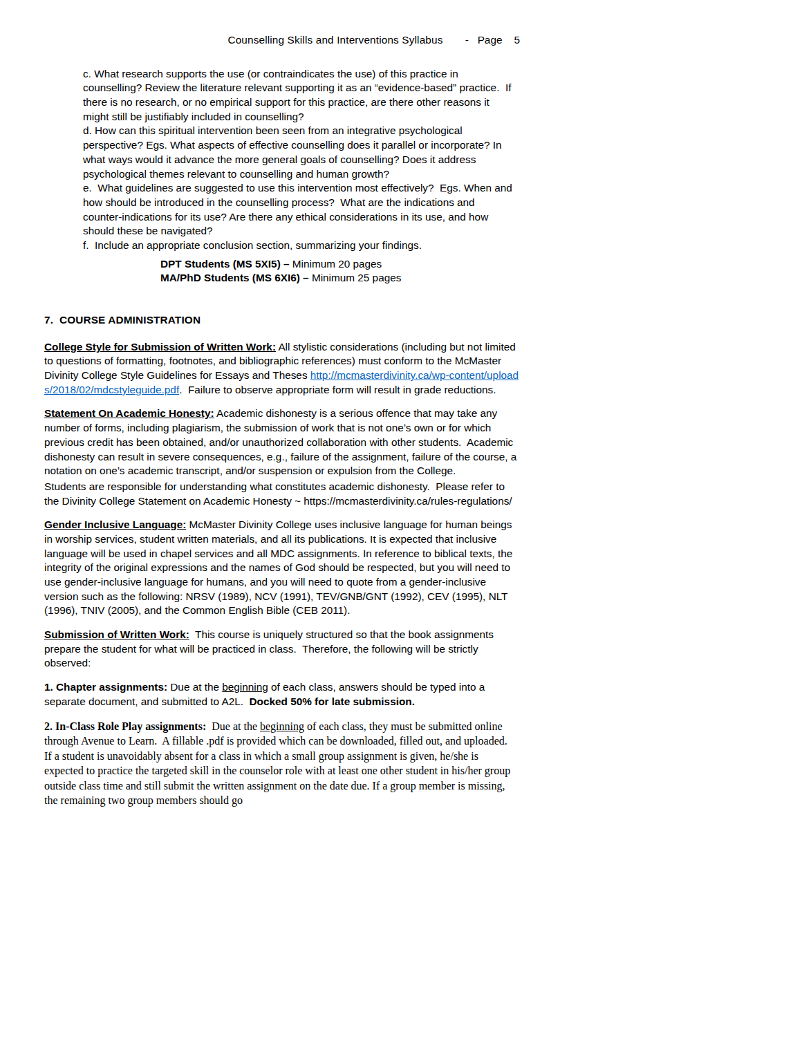Counselling Skills and Interventions Syllabus - Page 5
c. What research supports the use (or contraindicates the use) of this practice in counselling? Review the literature relevant supporting it as an “evidence-based” practice. If there is no research, or no empirical support for this practice, are there other reasons it might still be justifiably included in counselling?
d. How can this spiritual intervention been seen from an integrative psychological perspective? Egs. What aspects of effective counselling does it parallel or incorporate? In what ways would it advance the more general goals of counselling? Does it address psychological themes relevant to counselling and human growth?
e. What guidelines are suggested to use this intervention most effectively? Egs. When and how should be introduced in the counselling process? What are the indications and counter-indications for its use? Are there any ethical considerations in its use, and how should these be navigated?
f. Include an appropriate conclusion section, summarizing your findings.
DPT Students (MS 5XI5) – Minimum 20 pages
MA/PhD Students (MS 6XI6) – Minimum 25 pages
7. Course Administration
College Style for Submission of Written Work: All stylistic considerations (including but not limited to questions of formatting, footnotes, and bibliographic references) must conform to the McMaster Divinity College Style Guidelines for Essays and Theses http://mcmasterdivinity.ca/wp-content/uploads/2018/02/mdcstyleguide.pdf. Failure to observe appropriate form will result in grade reductions.
Statement On Academic Honesty: Academic dishonesty is a serious offence that may take any number of forms, including plagiarism, the submission of work that is not one’s own or for which previous credit has been obtained, and/or unauthorized collaboration with other students. Academic dishonesty can result in severe consequences, e.g., failure of the assignment, failure of the course, a notation on one’s academic transcript, and/or suspension or expulsion from the College.
Students are responsible for understanding what constitutes academic dishonesty. Please refer to the Divinity College Statement on Academic Honesty ~ https://mcmasterdivinity.ca/rules-regulations/
Gender Inclusive Language: McMaster Divinity College uses inclusive language for human beings in worship services, student written materials, and all its publications. It is expected that inclusive language will be used in chapel services and all MDC assignments. In reference to biblical texts, the integrity of the original expressions and the names of God should be respected, but you will need to use gender-inclusive language for humans, and you will need to quote from a gender-inclusive version such as the following: NRSV (1989), NCV (1991), TEV/GNB/GNT (1992), CEV (1995), NLT (1996), TNIV (2005), and the Common English Bible (CEB 2011).
Submission of Written Work: This course is uniquely structured so that the book assignments prepare the student for what will be practiced in class. Therefore, the following will be strictly observed:
1. Chapter assignments: Due at the beginning of each class, answers should be typed into a separate document, and submitted to A2L. Docked 50% for late submission.
2. In-Class Role Play assignments: Due at the beginning of each class, they must be submitted online through Avenue to Learn. A fillable .pdf is provided which can be downloaded, filled out, and uploaded. If a student is unavoidably absent for a class in which a small group assignment is given, he/she is expected to practice the targeted skill in the counselor role with at least one other student in his/her group outside class time and still submit the written assignment on the date due. If a group member is missing, the remaining two group members should go